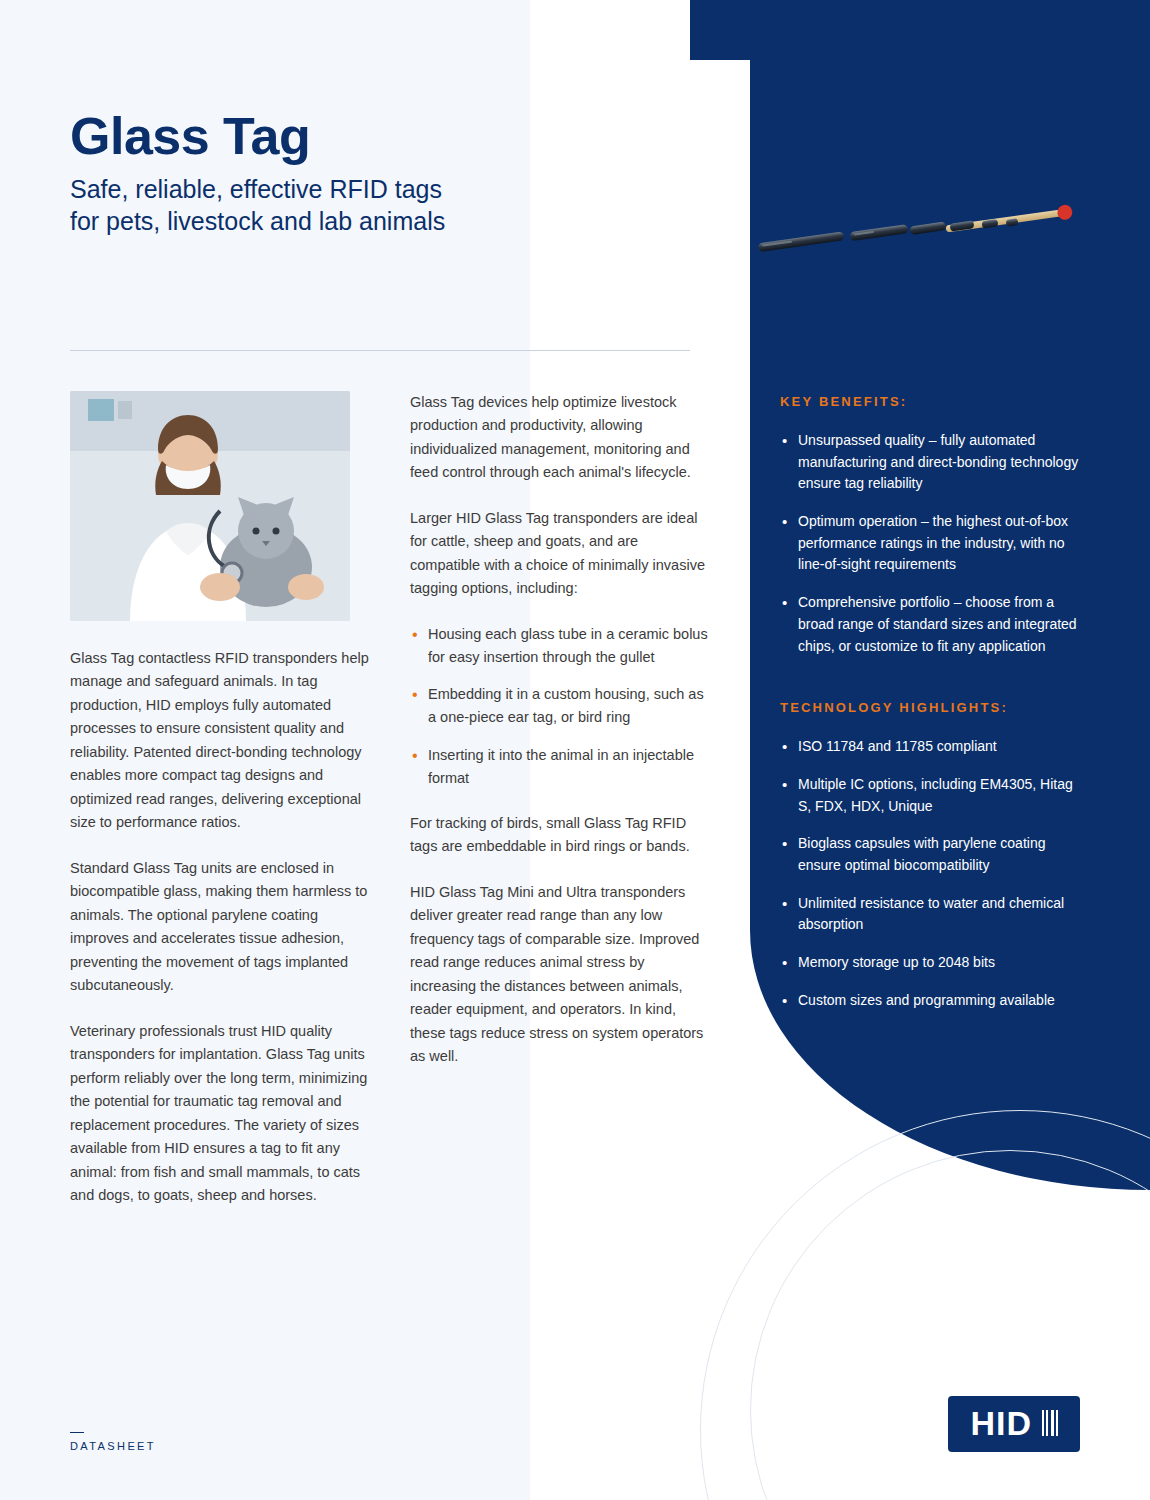Glass Tag
Safe, reliable, effective RFID tags
for pets, livestock and lab animals
Glass Tag contactless RFID transponders help manage and safeguard animals. In tag production, HID employs fully automated processes to ensure consistent quality and reliability. Patented direct-bonding technology enables more compact tag designs and optimized read ranges, delivering exceptional size to performance ratios.
Standard Glass Tag units are enclosed in biocompatible glass, making them harmless to animals. The optional parylene coating improves and accelerates tissue adhesion, preventing the movement of tags implanted subcutaneously.
Veterinary professionals trust HID quality transponders for implantation. Glass Tag units perform reliably over the long term, minimizing the potential for traumatic tag removal and replacement procedures. The variety of sizes available from HID ensures a tag to fit any animal: from fish and small mammals, to cats and dogs, to goats, sheep and horses.
Glass Tag devices help optimize livestock production and productivity, allowing individualized management, monitoring and feed control through each animal's lifecycle.
Larger HID Glass Tag transponders are ideal for cattle, sheep and goats, and are compatible with a choice of minimally invasive tagging options, including:
Housing each glass tube in a ceramic bolus for easy insertion through the gullet
Embedding it in a custom housing, such as a one-piece ear tag, or bird ring
Inserting it into the animal in an injectable format
For tracking of birds, small Glass Tag RFID tags are embeddable in bird rings or bands.
HID Glass Tag Mini and Ultra transponders deliver greater read range than any low frequency tags of comparable size. Improved read range reduces animal stress by increasing the distances between animals, reader equipment, and operators. In kind, these tags reduce stress on system operators as well.
Key Benefits:
Unsurpassed quality – fully automated manufacturing and direct-bonding technology ensure tag reliability
Optimum operation – the highest out-of-box performance ratings in the industry, with no line-of-sight requirements
Comprehensive portfolio – choose from a broad range of standard sizes and integrated chips, or customize to fit any application
Technology Highlights:
ISO 11784 and 11785 compliant
Multiple IC options, including EM4305, Hitag S, FDX, HDX, Unique
Bioglass capsules with parylene coating ensure optimal biocompatibility
Unlimited resistance to water and chemical absorption
Memory storage up to 2048 bits
Custom sizes and programming available
Datasheet
HID